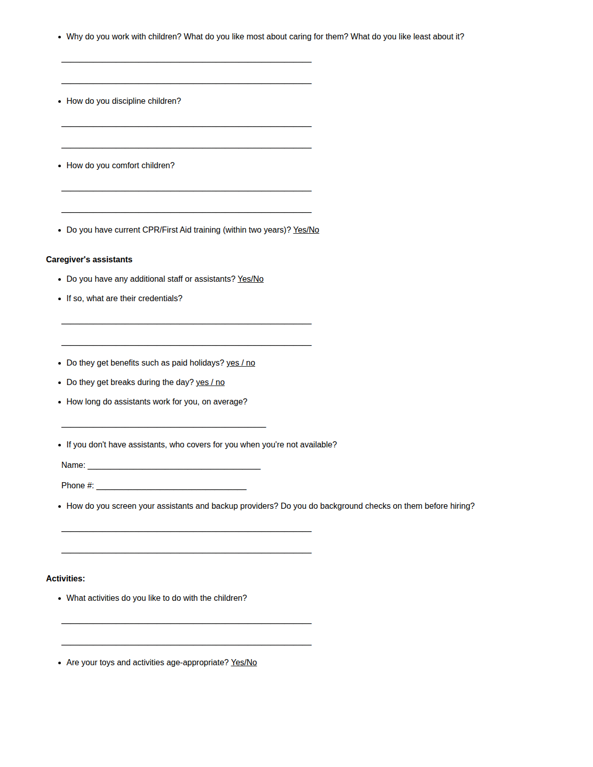Why do you work with children? What do you like most about caring for them? What do you like least about it?
_______________________________________________________
_______________________________________________________
How do you discipline children?
_______________________________________________________
_______________________________________________________
How do you comfort children?
_______________________________________________________
_______________________________________________________
Do you have current CPR/First Aid training (within two years)? Yes/No
Caregiver's assistants
Do you have any additional staff or assistants? Yes/No
If so, what are their credentials?
_______________________________________________________
_______________________________________________________
Do they get benefits such as paid holidays? yes / no
Do they get breaks during the day? yes / no
How long do assistants work for you, on average?
_____________________________________________
If you don't have assistants, who covers for you when you're not available?
Name: ______________________________________
Phone #: _________________________________
How do you screen your assistants and backup providers? Do you do background checks on them before hiring?
_______________________________________________________
_______________________________________________________
Activities:
What activities do you like to do with the children?
_______________________________________________________
_______________________________________________________
Are your toys and activities age-appropriate? Yes/No